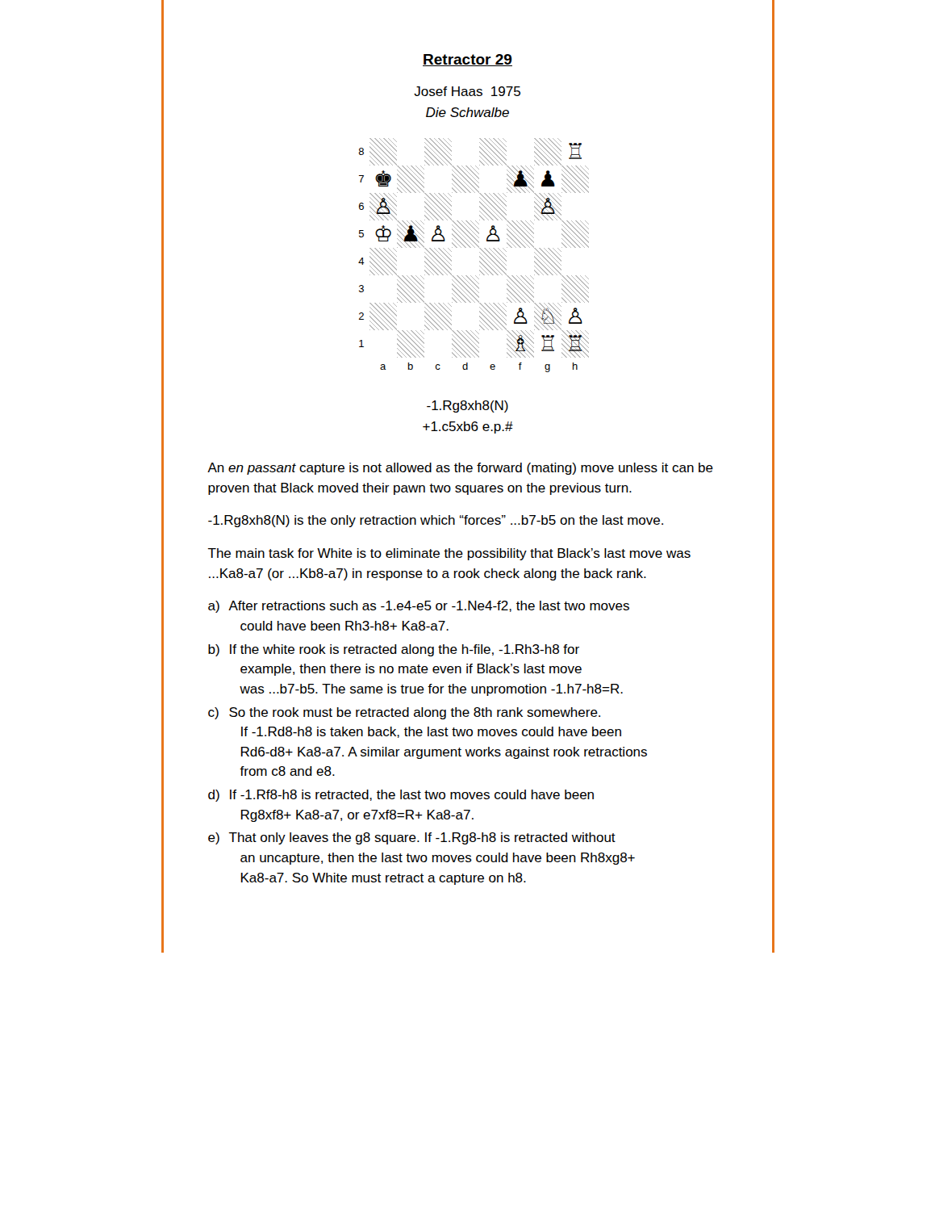Retractor 29
Josef Haas 1975
Die Schwalbe
| 8 | | | | | | | | ♖ |
| 7 | ♚ | | | | | ♟ | ♟ | |
| 6 | ♙ | | | | | | ♙ | |
| 5 | ♔ | ♟ | ♙ | | ♙ | | | |
| 4 | | | | | | | | |
| 3 | | | | | | | | |
| 2 | | | | | | ♙ | ♘ | ♙ |
| 1 | | | | | | ♗ | ♖ | ♖ |
| | a | b | c | d | e | f | g | h |
-1.Rg8xh8(N)
+1.c5xb6 e.p.#
An en passant capture is not allowed as the forward (mating) move unless it can be proven that Black moved their pawn two squares on the previous turn.
-1.Rg8xh8(N) is the only retraction which “forces” ...b7-b5 on the last move.
The main task for White is to eliminate the possibility that Black’s last move was ...Ka8-a7 (or ...Kb8-a7) in response to a rook check along the back rank.
a) After retractions such as -1.e4-e5 or -1.Ne4-f2, the last two moves could have been Rh3-h8+ Ka8-a7.
b) If the white rook is retracted along the h-file, -1.Rh3-h8 for example, then there is no mate even if Black’s last move was ...b7-b5. The same is true for the unpromotion -1.h7-h8=R.
c) So the rook must be retracted along the 8th rank somewhere. If -1.Rd8-h8 is taken back, the last two moves could have been Rd6-d8+ Ka8-a7. A similar argument works against rook retractions from c8 and e8.
d) If -1.Rf8-h8 is retracted, the last two moves could have been Rg8xf8+ Ka8-a7, or e7xf8=R+ Ka8-a7.
e) That only leaves the g8 square. If -1.Rg8-h8 is retracted without an uncapture, then the last two moves could have been Rh8xg8+ Ka8-a7. So White must retract a capture on h8.